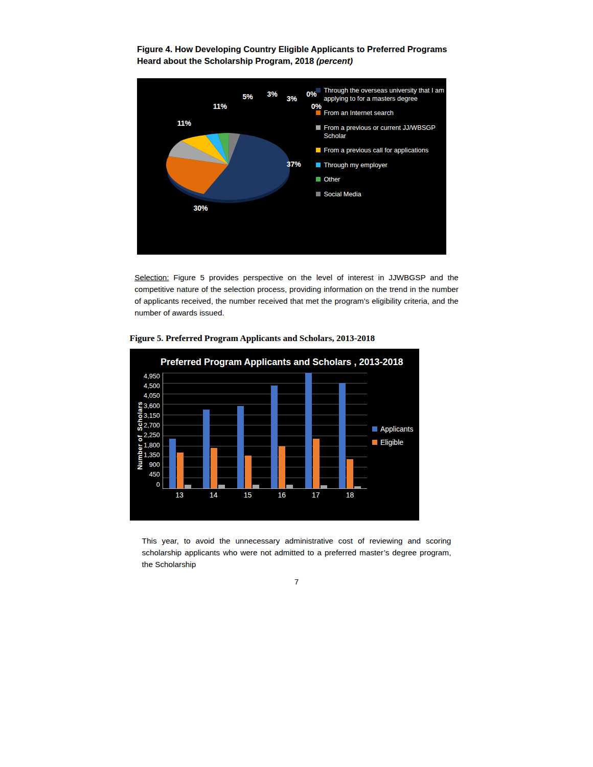Figure 4. How Developing Country Eligible Applicants to Preferred Programs Heard about the Scholarship Program, 2018 (percent)
5% 3% 3% 0% 0% 11% 11% 37% 30%
Through the overseas university that I am applying to for a masters degree
From an Internet search
From a previous or current JJ/WBSGP Scholar
From a previous call for applications
Through my employer
Other
Social Media
Selection: Figure 5 provides perspective on the level of interest in JJWBGSP and the competitive nature of the selection process, providing information on the trend in the number of applicants received, the number received that met the program’s eligibility criteria, and the number of awards issued.
Figure 5. Preferred Program Applicants and Scholars, 2013-2018
Preferred Program Applicants and Scholars , 2013-2018
Number of Scholars
4,950 4,500 4,050 3,600 3,150 2,700 2,250 1,800 1,350 900 450 0
131415161718
Applicants
Eligible
This year, to avoid the unnecessary administrative cost of reviewing and scoring scholarship applicants who were not admitted to a preferred master’s degree program, the Scholarship
7